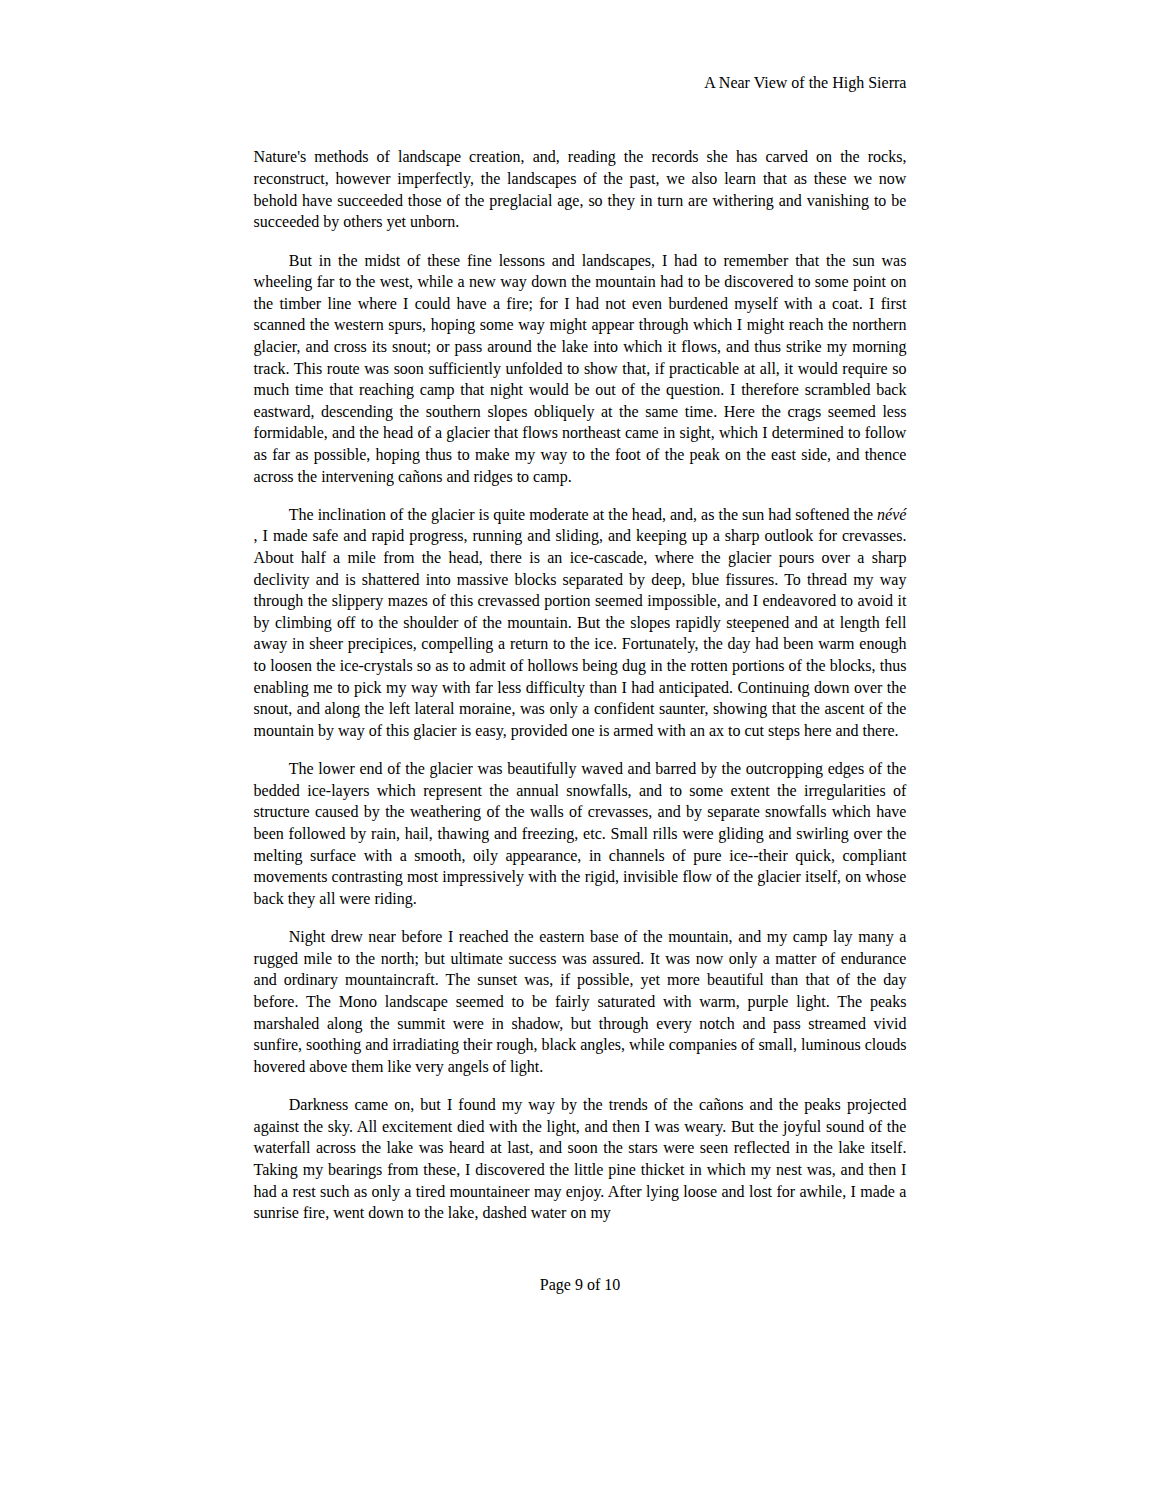A Near View of the High Sierra
Nature's methods of landscape creation, and, reading the records she has carved on the rocks, reconstruct, however imperfectly, the landscapes of the past, we also learn that as these we now behold have succeeded those of the preglacial age, so they in turn are withering and vanishing to be succeeded by others yet unborn.
But in the midst of these fine lessons and landscapes, I had to remember that the sun was wheeling far to the west, while a new way down the mountain had to be discovered to some point on the timber line where I could have a fire; for I had not even burdened myself with a coat. I first scanned the western spurs, hoping some way might appear through which I might reach the northern glacier, and cross its snout; or pass around the lake into which it flows, and thus strike my morning track. This route was soon sufficiently unfolded to show that, if practicable at all, it would require so much time that reaching camp that night would be out of the question. I therefore scrambled back eastward, descending the southern slopes obliquely at the same time. Here the crags seemed less formidable, and the head of a glacier that flows northeast came in sight, which I determined to follow as far as possible, hoping thus to make my way to the foot of the peak on the east side, and thence across the intervening cañons and ridges to camp.
The inclination of the glacier is quite moderate at the head, and, as the sun had softened the névé , I made safe and rapid progress, running and sliding, and keeping up a sharp outlook for crevasses. About half a mile from the head, there is an ice-cascade, where the glacier pours over a sharp declivity and is shattered into massive blocks separated by deep, blue fissures. To thread my way through the slippery mazes of this crevassed portion seemed impossible, and I endeavored to avoid it by climbing off to the shoulder of the mountain. But the slopes rapidly steepened and at length fell away in sheer precipices, compelling a return to the ice. Fortunately, the day had been warm enough to loosen the ice-crystals so as to admit of hollows being dug in the rotten portions of the blocks, thus enabling me to pick my way with far less difficulty than I had anticipated. Continuing down over the snout, and along the left lateral moraine, was only a confident saunter, showing that the ascent of the mountain by way of this glacier is easy, provided one is armed with an ax to cut steps here and there.
The lower end of the glacier was beautifully waved and barred by the outcropping edges of the bedded ice-layers which represent the annual snowfalls, and to some extent the irregularities of structure caused by the weathering of the walls of crevasses, and by separate snowfalls which have been followed by rain, hail, thawing and freezing, etc. Small rills were gliding and swirling over the melting surface with a smooth, oily appearance, in channels of pure ice--their quick, compliant movements contrasting most impressively with the rigid, invisible flow of the glacier itself, on whose back they all were riding.
Night drew near before I reached the eastern base of the mountain, and my camp lay many a rugged mile to the north; but ultimate success was assured. It was now only a matter of endurance and ordinary mountaincraft. The sunset was, if possible, yet more beautiful than that of the day before. The Mono landscape seemed to be fairly saturated with warm, purple light. The peaks marshaled along the summit were in shadow, but through every notch and pass streamed vivid sunfire, soothing and irradiating their rough, black angles, while companies of small, luminous clouds hovered above them like very angels of light.
Darkness came on, but I found my way by the trends of the cañons and the peaks projected against the sky. All excitement died with the light, and then I was weary. But the joyful sound of the waterfall across the lake was heard at last, and soon the stars were seen reflected in the lake itself. Taking my bearings from these, I discovered the little pine thicket in which my nest was, and then I had a rest such as only a tired mountaineer may enjoy. After lying loose and lost for awhile, I made a sunrise fire, went down to the lake, dashed water on my
Page 9 of 10